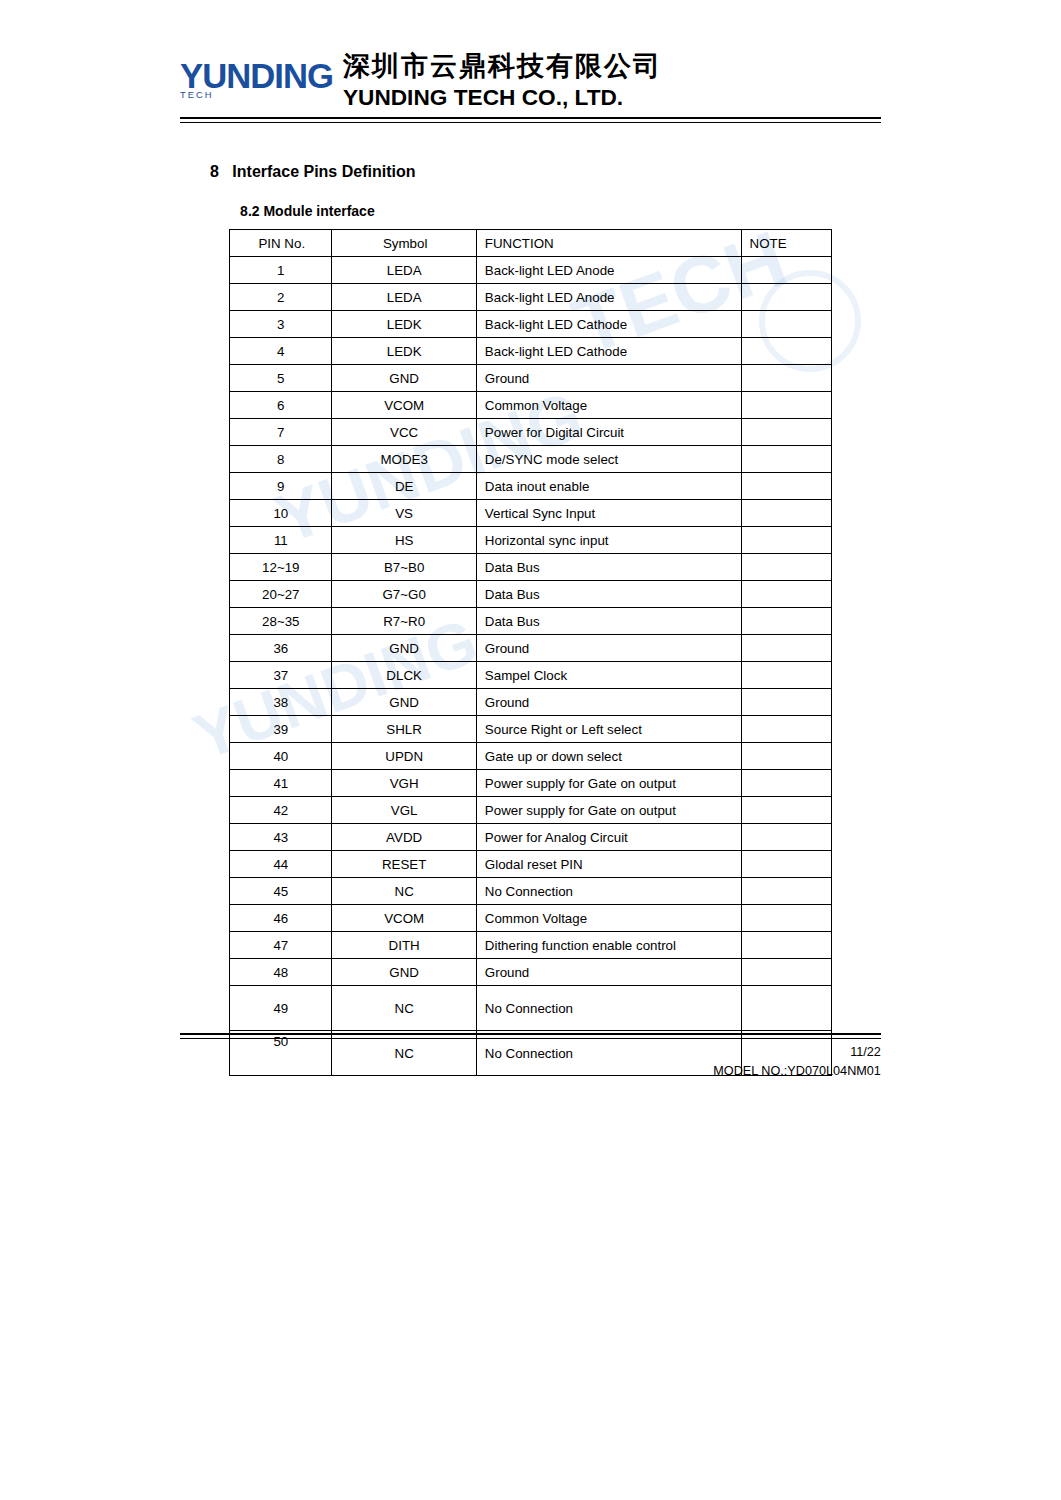TECH
YUNDING
YUNDING
YUN DING TECH
深圳市云鼎科技有限公司
YUNDING TECH CO., LTD.
8 Interface Pins Definition
8.2 Module interface
| PIN No. | Symbol | FUNCTION | NOTE |
| 1 | LEDA | Back-light LED Anode | |
| 2 | LEDA | Back-light LED Anode | |
| 3 | LEDK | Back-light LED Cathode | |
| 4 | LEDK | Back-light LED Cathode | |
| 5 | GND | Ground | |
| 6 | VCOM | Common Voltage | |
| 7 | VCC | Power for Digital Circuit | |
| 8 | MODE3 | De/SYNC mode select | |
| 9 | DE | Data inout enable | |
| 10 | VS | Vertical Sync Input | |
| 11 | HS | Horizontal sync input | |
| 12~19 | B7~B0 | Data Bus | |
| 20~27 | G7~G0 | Data Bus | |
| 28~35 | R7~R0 | Data Bus | |
| 36 | GND | Ground | |
| 37 | DLCK | Sampel Clock | |
| 38 | GND | Ground | |
| 39 | SHLR | Source Right or Left select | |
| 40 | UPDN | Gate up or down select | |
| 41 | VGH | Power supply for Gate on output | |
| 42 | VGL | Power supply for Gate on output | |
| 43 | AVDD | Power for Analog Circuit | |
| 44 | RESET | Glodal reset PIN | |
| 45 | NC | No Connection | |
| 46 | VCOM | Common Voltage | |
| 47 | DITH | Dithering function enable control | |
| 48 | GND | Ground | |
| 49 | NC | No Connection | |
| 50 | NC | No Connection | |
11/22
MODEL NO.:YD070L04NM01